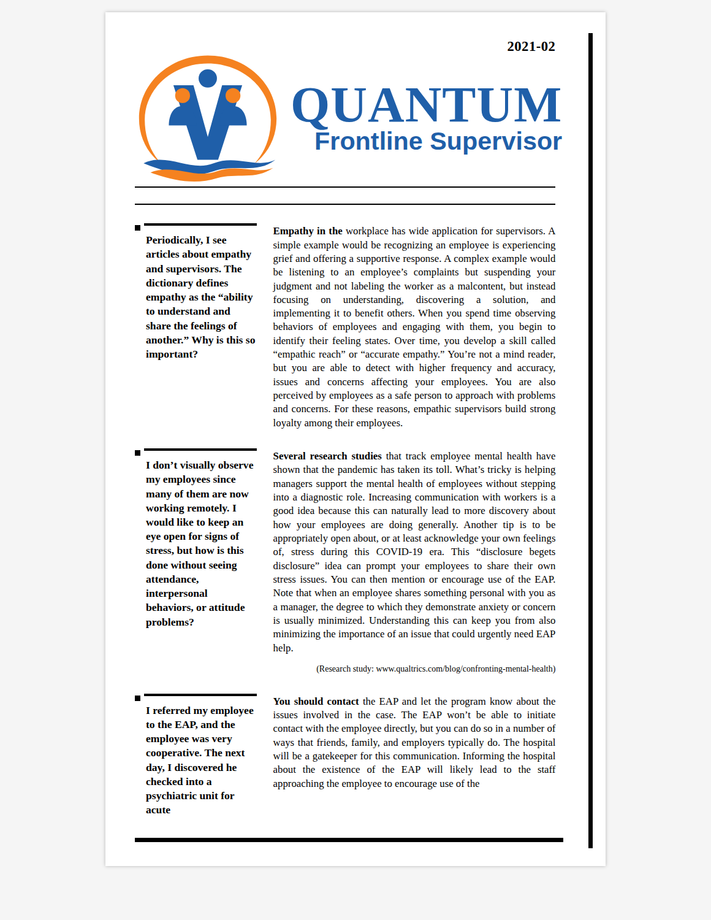2021-02
QUANTUM
Frontline Supervisor
Periodically, I see articles about empathy and supervisors. The dictionary defines empathy as the “ability to understand and share the feelings of another.” Why is this so important?
Empathy in the workplace has wide application for supervisors. A simple example would be recognizing an employee is experiencing grief and offering a supportive response. A complex example would be listening to an employee’s complaints but suspending your judgment and not labeling the worker as a malcontent, but instead focusing on understanding, discovering a solution, and implementing it to benefit others. When you spend time observing behaviors of employees and engaging with them, you begin to identify their feeling states. Over time, you develop a skill called “empathic reach” or “accurate empathy.” You’re not a mind reader, but you are able to detect with higher frequency and accuracy, issues and concerns affecting your employees. You are also perceived by employees as a safe person to approach with problems and concerns. For these reasons, empathic supervisors build strong loyalty among their employees.
I don’t visually observe my employees since many of them are now working remotely. I would like to keep an eye open for signs of stress, but how is this done without seeing attendance, interpersonal behaviors, or attitude problems?
Several research studies that track employee mental health have shown that the pandemic has taken its toll. What’s tricky is helping managers support the mental health of employees without stepping into a diagnostic role. Increasing communication with workers is a good idea because this can naturally lead to more discovery about how your employees are doing generally. Another tip is to be appropriately open about, or at least acknowledge your own feelings of, stress during this COVID-19 era. This “disclosure begets disclosure” idea can prompt your employees to share their own stress issues. You can then mention or encourage use of the EAP. Note that when an employee shares something personal with you as a manager, the degree to which they demonstrate anxiety or concern is usually minimized. Understanding this can keep you from also minimizing the importance of an issue that could urgently need EAP help.
(Research study: www.qualtrics.com/blog/confronting-mental-health)
I referred my employee to the EAP, and the employee was very cooperative. The next day, I discovered he checked into a psychiatric unit for acute
You should contact the EAP and let the program know about the issues involved in the case. The EAP won’t be able to initiate contact with the employee directly, but you can do so in a number of ways that friends, family, and employers typically do. The hospital will be a gatekeeper for this communication. Informing the hospital about the existence of the EAP will likely lead to the staff approaching the employee to encourage use of the